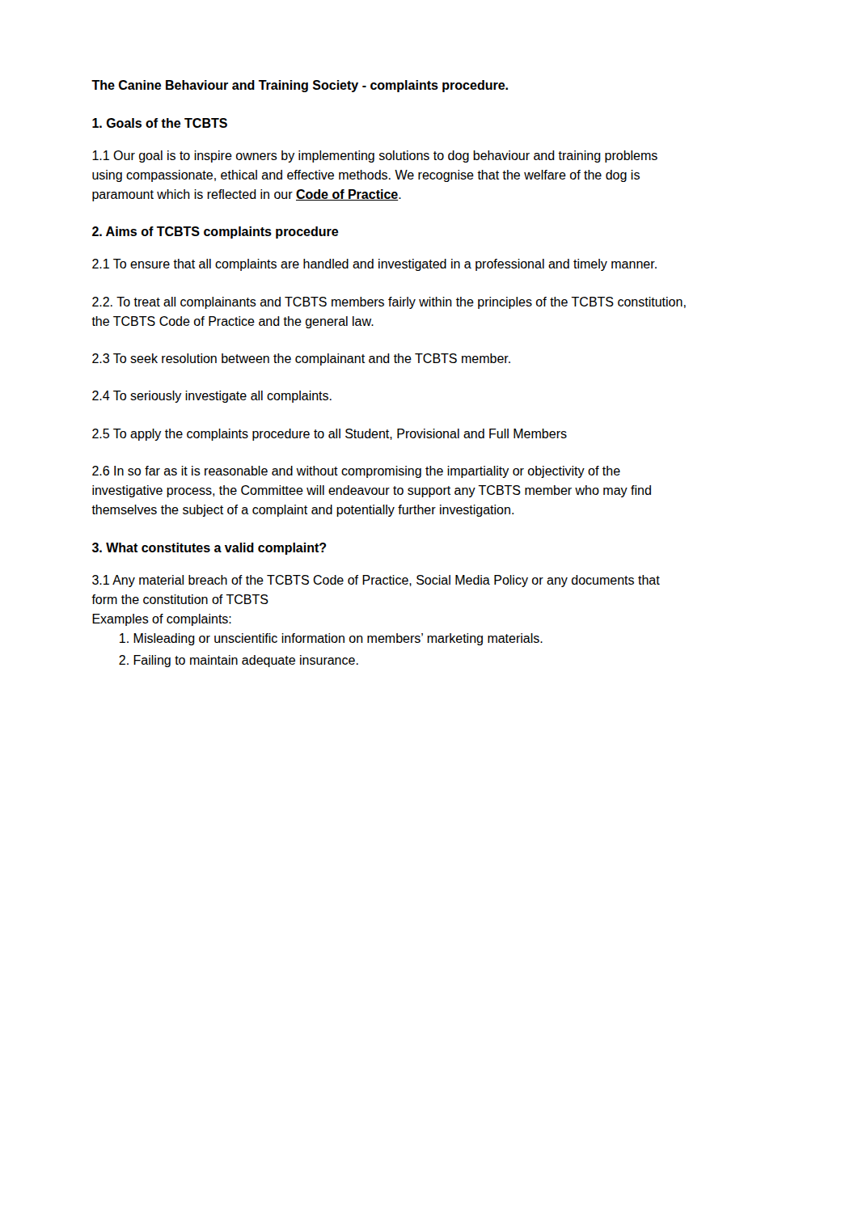The Canine Behaviour and Training Society - complaints procedure.
1. Goals of the TCBTS
1.1 Our goal is to inspire owners by implementing solutions to dog behaviour and training problems using compassionate, ethical and effective methods. We recognise that the welfare of the dog is paramount which is reflected in our Code of Practice.
2. Aims of TCBTS complaints procedure
2.1 To ensure that all complaints are handled and investigated in a professional and timely manner.
2.2. To treat all complainants and TCBTS members fairly within the principles of the TCBTS constitution, the TCBTS Code of Practice and the general law.
2.3 To seek resolution between the complainant and the TCBTS member.
2.4 To seriously investigate all complaints.
2.5 To apply the complaints procedure to all Student, Provisional and Full Members
2.6 In so far as it is reasonable and without compromising the impartiality or objectivity of the investigative process, the Committee will endeavour to support any TCBTS member who may find themselves the subject of a complaint and potentially further investigation.
3. What constitutes a valid complaint?
3.1 Any material breach of the TCBTS Code of Practice, Social Media Policy or any documents that form the constitution of TCBTS
Examples of complaints:
Misleading or unscientific information on members’ marketing materials.
Failing to maintain adequate insurance.